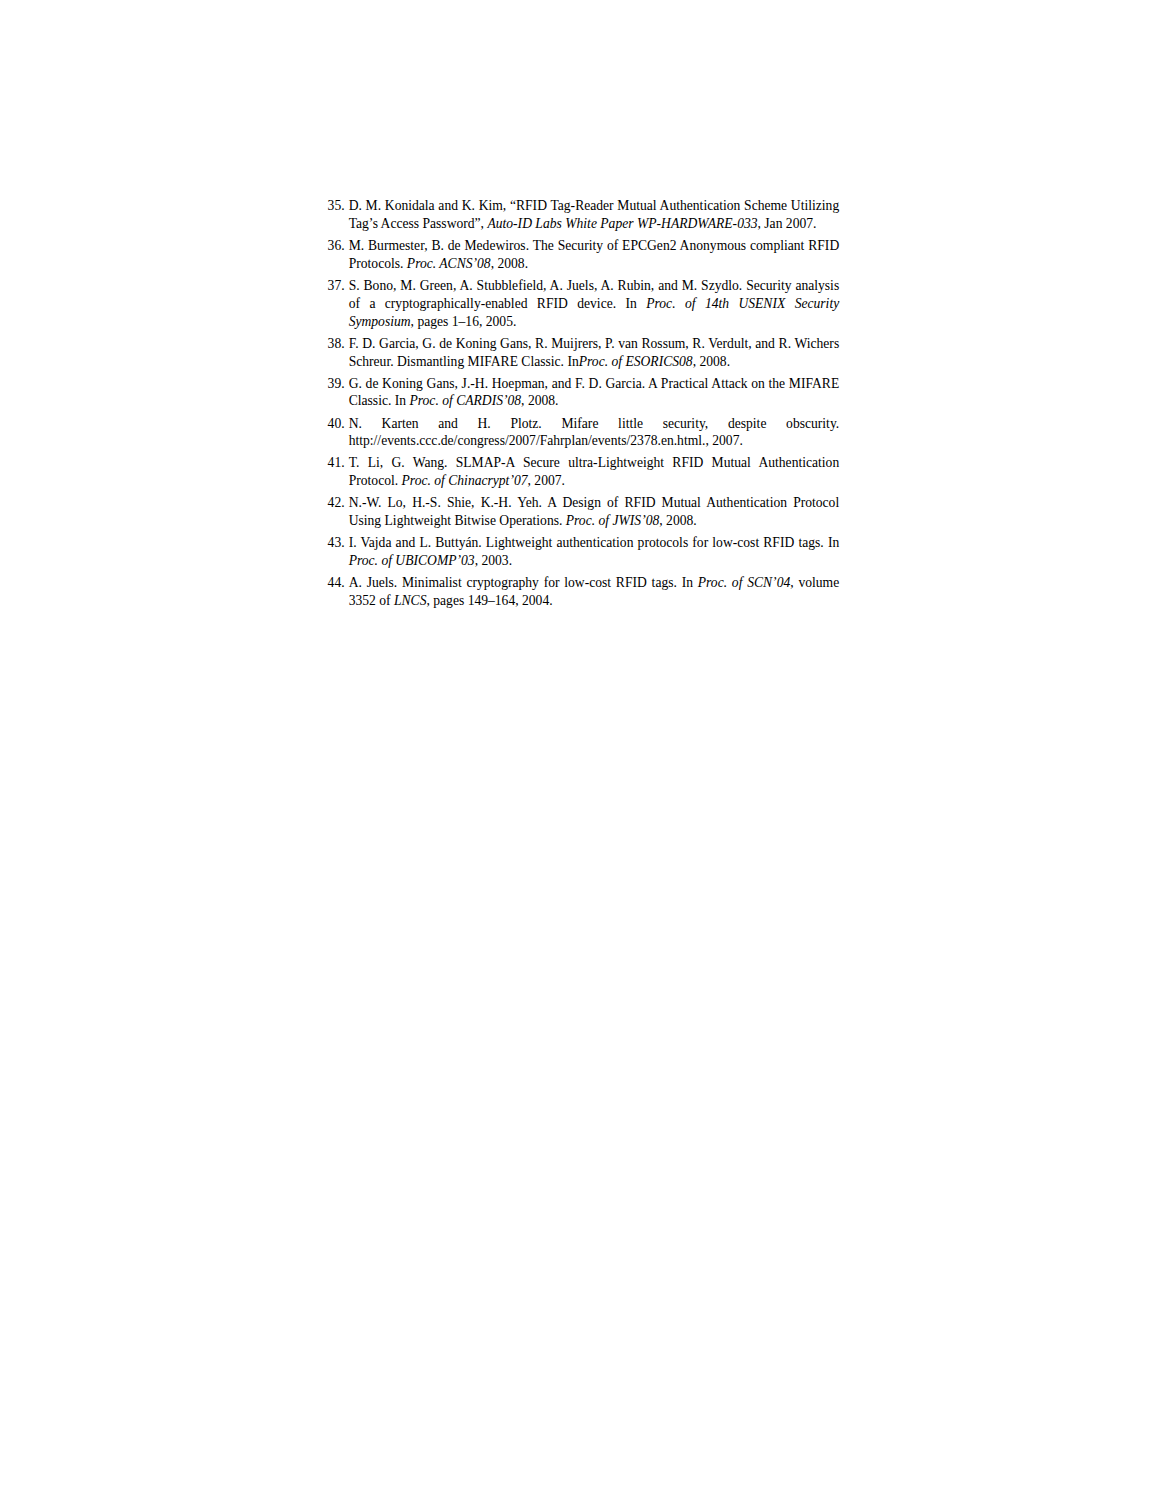35. D. M. Konidala and K. Kim, “RFID Tag-Reader Mutual Authentication Scheme Utilizing Tag’s Access Password”, Auto-ID Labs White Paper WP-HARDWARE-033, Jan 2007.
36. M. Burmester, B. de Medewiros. The Security of EPCGen2 Anonymous compliant RFID Protocols. Proc. ACNS’08, 2008.
37. S. Bono, M. Green, A. Stubblefield, A. Juels, A. Rubin, and M. Szydlo. Security analysis of a cryptographically-enabled RFID device. In Proc. of 14th USENIX Security Symposium, pages 1–16, 2005.
38. F. D. Garcia, G. de Koning Gans, R. Muijrers, P. van Rossum, R. Verdult, and R. Wichers Schreur. Dismantling MIFARE Classic. InProc. of ESORICS08, 2008.
39. G. de Koning Gans, J.-H. Hoepman, and F. D. Garcia. A Practical Attack on the MIFARE Classic. In Proc. of CARDIS’08, 2008.
40. N. Karten and H. Plotz. Mifare little security, despite obscurity. http://events.ccc.de/congress/2007/Fahrplan/events/2378.en.html., 2007.
41. T. Li, G. Wang. SLMAP-A Secure ultra-Lightweight RFID Mutual Authentication Protocol. Proc. of Chinacrypt’07, 2007.
42. N.-W. Lo, H.-S. Shie, K.-H. Yeh. A Design of RFID Mutual Authentication Protocol Using Lightweight Bitwise Operations. Proc. of JWIS’08, 2008.
43. I. Vajda and L. Buttyán. Lightweight authentication protocols for low-cost RFID tags. In Proc. of UBICOMP’03, 2003.
44. A. Juels. Minimalist cryptography for low-cost RFID tags. In Proc. of SCN’04, volume 3352 of LNCS, pages 149–164, 2004.